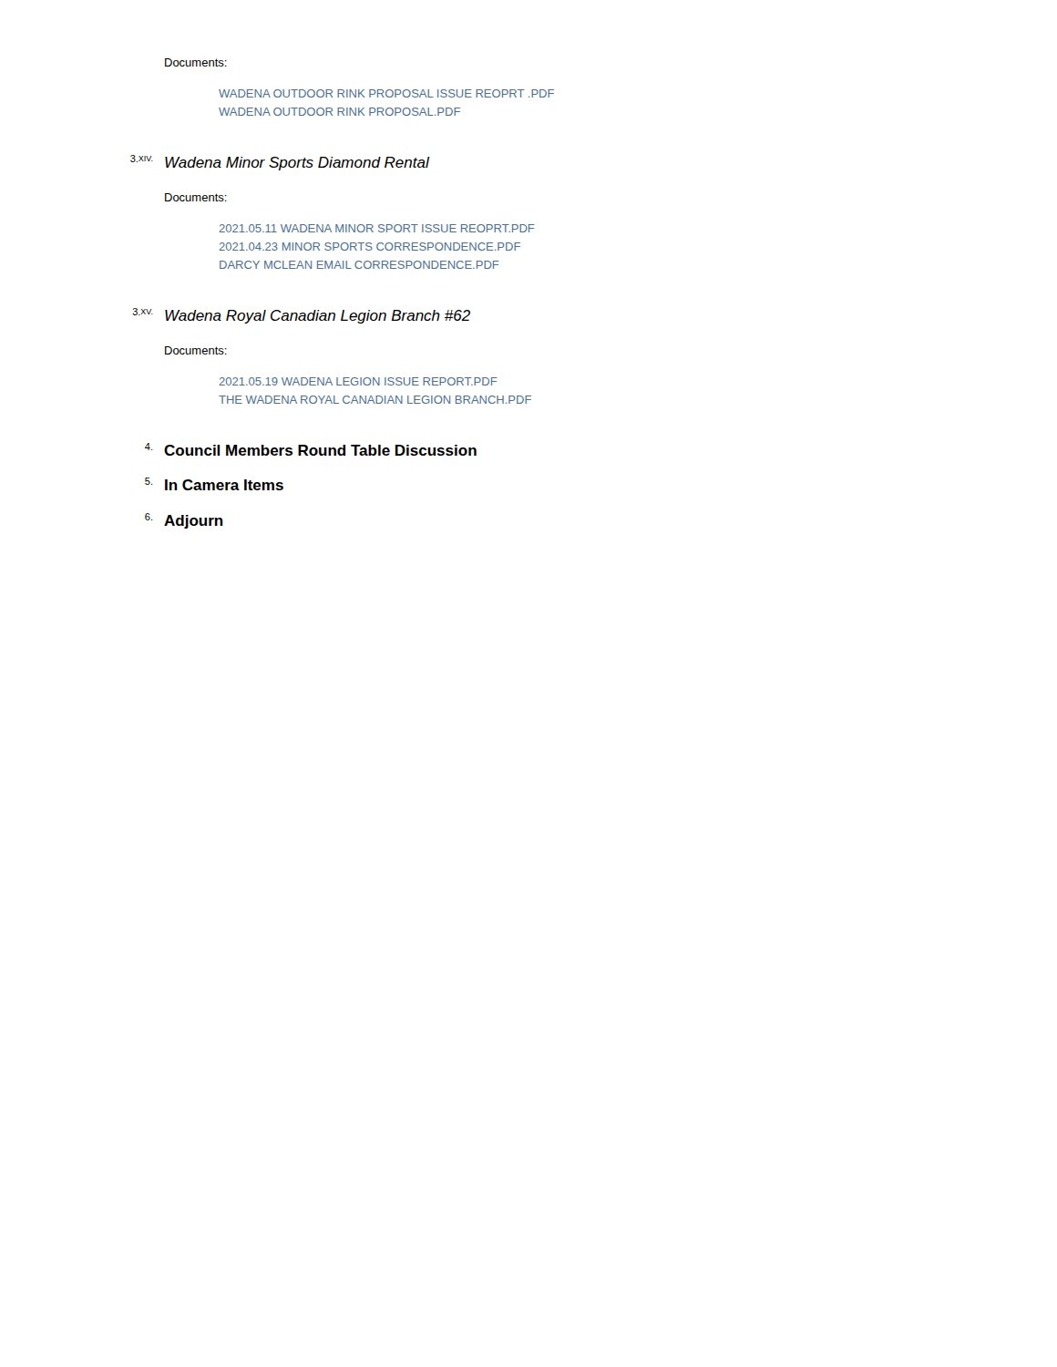Documents:
WADENA OUTDOOR RINK PROPOSAL ISSUE REOPRT .PDF WADENA OUTDOOR RINK PROPOSAL.PDF
3.XIV. Wadena Minor Sports Diamond Rental
Documents:
2021.05.11 WADENA MINOR SPORT ISSUE REOPRT.PDF 2021.04.23 MINOR SPORTS CORRESPONDENCE.PDF DARCY MCLEAN EMAIL CORRESPONDENCE.PDF
3.XV. Wadena Royal Canadian Legion Branch #62
Documents:
2021.05.19 WADENA LEGION ISSUE REPORT.PDF THE WADENA ROYAL CANADIAN LEGION BRANCH.PDF
4. Council Members Round Table Discussion
5. In Camera Items
6. Adjourn